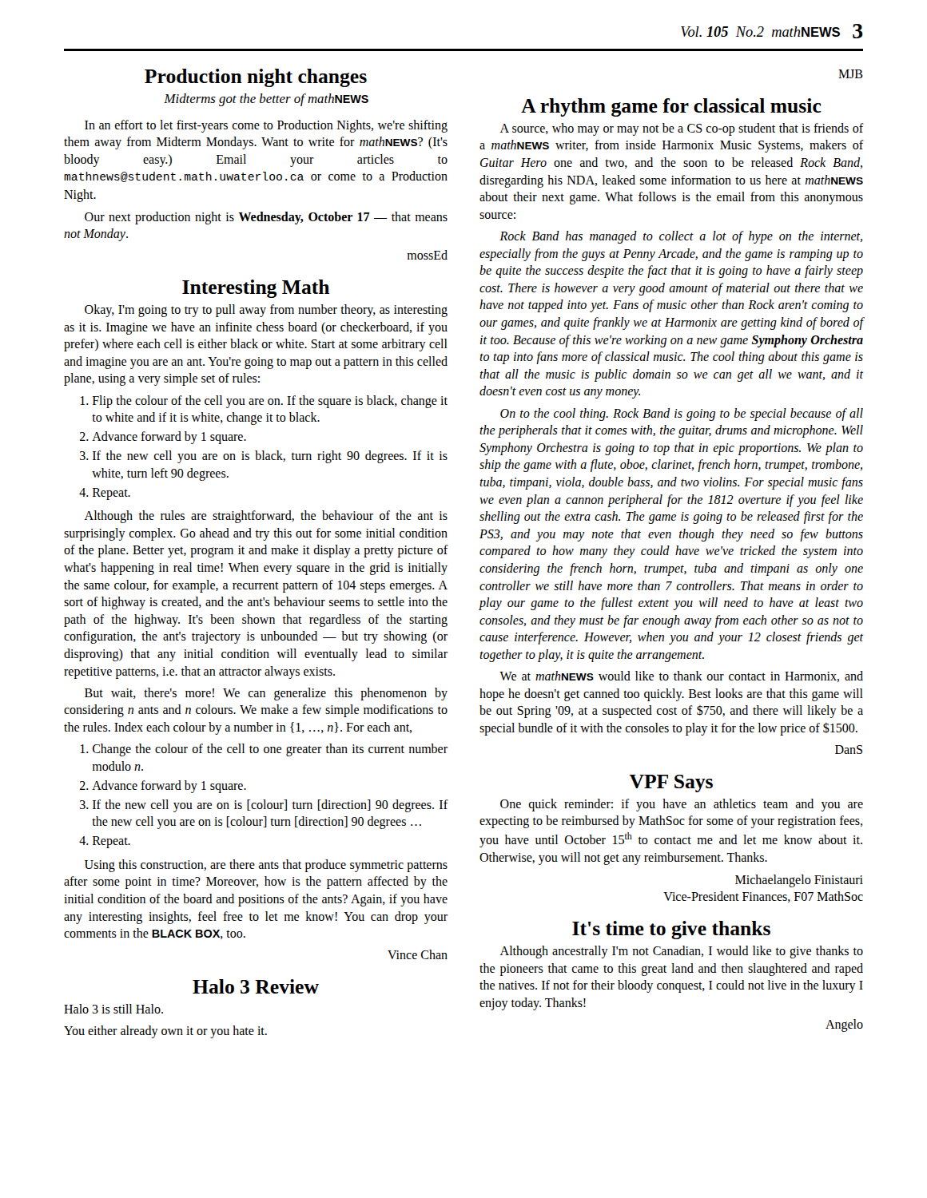Vol. 105 No.2 mathNEWS 3
Production night changes
Midterms got the better of mathNEWS
In an effort to let first-years come to Production Nights, we're shifting them away from Midterm Mondays. Want to write for mathNEWS? (It's bloody easy.) Email your articles to mathnews@student.math.uwaterloo.ca or come to a Production Night.
Our next production night is Wednesday, October 17 — that means not Monday.
mossEd
Interesting Math
Okay, I'm going to try to pull away from number theory, as interesting as it is. Imagine we have an infinite chess board (or checkerboard, if you prefer) where each cell is either black or white. Start at some arbitrary cell and imagine you are an ant. You're going to map out a pattern in this celled plane, using a very simple set of rules:
Flip the colour of the cell you are on. If the square is black, change it to white and if it is white, change it to black.
Advance forward by 1 square.
If the new cell you are on is black, turn right 90 degrees. If it is white, turn left 90 degrees.
Repeat.
Although the rules are straightforward, the behaviour of the ant is surprisingly complex. Go ahead and try this out for some initial condition of the plane. Better yet, program it and make it display a pretty picture of what's happening in real time! When every square in the grid is initially the same colour, for example, a recurrent pattern of 104 steps emerges. A sort of highway is created, and the ant's behaviour seems to settle into the path of the highway. It's been shown that regardless of the starting configuration, the ant's trajectory is unbounded — but try showing (or disproving) that any initial condition will eventually lead to similar repetitive patterns, i.e. that an attractor always exists.
But wait, there's more! We can generalize this phenomenon by considering n ants and n colours. We make a few simple modifications to the rules. Index each colour by a number in {1, …, n}. For each ant,
Change the colour of the cell to one greater than its current number modulo n.
Advance forward by 1 square.
If the new cell you are on is [colour] turn [direction] 90 degrees. If the new cell you are on is [colour] turn [direction] 90 degrees …
Repeat.
Using this construction, are there ants that produce symmetric patterns after some point in time? Moreover, how is the pattern affected by the initial condition of the board and positions of the ants? Again, if you have any interesting insights, feel free to let me know! You can drop your comments in the BLACK BOX, too.
Vince Chan
Halo 3 Review
Halo 3 is still Halo.
You either already own it or you hate it.
MJB
A rhythm game for classical music
A source, who may or may not be a CS co-op student that is friends of a mathNEWS writer, from inside Harmonix Music Systems, makers of Guitar Hero one and two, and the soon to be released Rock Band, disregarding his NDA, leaked some information to us here at mathNEWS about their next game. What follows is the email from this anonymous source:
Rock Band has managed to collect a lot of hype on the internet, especially from the guys at Penny Arcade, and the game is ramping up to be quite the success despite the fact that it is going to have a fairly steep cost. There is however a very good amount of material out there that we have not tapped into yet. Fans of music other than Rock aren't coming to our games, and quite frankly we at Harmonix are getting kind of bored of it too. Because of this we're working on a new game Symphony Orchestra to tap into fans more of classical music. The cool thing about this game is that all the music is public domain so we can get all we want, and it doesn't even cost us any money.
On to the cool thing. Rock Band is going to be special because of all the peripherals that it comes with, the guitar, drums and microphone. Well Symphony Orchestra is going to top that in epic proportions. We plan to ship the game with a flute, oboe, clarinet, french horn, trumpet, trombone, tuba, timpani, viola, double bass, and two violins. For special music fans we even plan a cannon peripheral for the 1812 overture if you feel like shelling out the extra cash. The game is going to be released first for the PS3, and you may note that even though they need so few buttons compared to how many they could have we've tricked the system into considering the french horn, trumpet, tuba and timpani as only one controller we still have more than 7 controllers. That means in order to play our game to the fullest extent you will need to have at least two consoles, and they must be far enough away from each other so as not to cause interference. However, when you and your 12 closest friends get together to play, it is quite the arrangement.
We at mathNEWS would like to thank our contact in Harmonix, and hope he doesn't get canned too quickly. Best looks are that this game will be out Spring '09, at a suspected cost of $750, and there will likely be a special bundle of it with the consoles to play it for the low price of $1500.
DanS
VPF Says
One quick reminder: if you have an athletics team and you are expecting to be reimbursed by MathSoc for some of your registration fees, you have until October 15th to contact me and let me know about it. Otherwise, you will not get any reimbursement. Thanks.
Michaelangelo Finistauri
Vice-President Finances, F07 MathSoc
It's time to give thanks
Although ancestrally I'm not Canadian, I would like to give thanks to the pioneers that came to this great land and then slaughtered and raped the natives. If not for their bloody conquest, I could not live in the luxury I enjoy today. Thanks!
Angelo